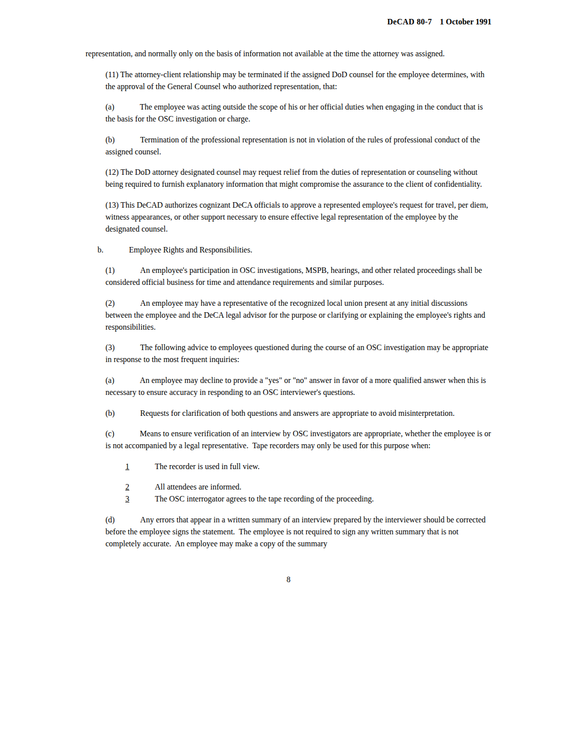DeCAD 80-7 1 October 1991
representation, and normally only on the basis of information not available at the time the attorney was assigned.
(11) The attorney-client relationship may be terminated if the assigned DoD counsel for the employee determines, with the approval of the General Counsel who authorized representation, that:
(a) The employee was acting outside the scope of his or her official duties when engaging in the conduct that is the basis for the OSC investigation or charge.
(b) Termination of the professional representation is not in violation of the rules of professional conduct of the assigned counsel.
(12) The DoD attorney designated counsel may request relief from the duties of representation or counseling without being required to furnish explanatory information that might compromise the assurance to the client of confidentiality.
(13) This DeCAD authorizes cognizant DeCA officials to approve a represented employee's request for travel, per diem, witness appearances, or other support necessary to ensure effective legal representation of the employee by the designated counsel.
b. Employee Rights and Responsibilities.
(1) An employee's participation in OSC investigations, MSPB, hearings, and other related proceedings shall be considered official business for time and attendance requirements and similar purposes.
(2) An employee may have a representative of the recognized local union present at any initial discussions between the employee and the DeCA legal advisor for the purpose or clarifying or explaining the employee's rights and responsibilities.
(3) The following advice to employees questioned during the course of an OSC investigation may be appropriate in response to the most frequent inquiries:
(a) An employee may decline to provide a "yes" or "no" answer in favor of a more qualified answer when this is necessary to ensure accuracy in responding to an OSC interviewer's questions.
(b) Requests for clarification of both questions and answers are appropriate to avoid misinterpretation.
(c) Means to ensure verification of an interview by OSC investigators are appropriate, whether the employee is or is not accompanied by a legal representative. Tape recorders may only be used for this purpose when:
1 The recorder is used in full view.
2 All attendees are informed.
3 The OSC interrogator agrees to the tape recording of the proceeding.
(d) Any errors that appear in a written summary of an interview prepared by the interviewer should be corrected before the employee signs the statement. The employee is not required to sign any written summary that is not completely accurate. An employee may make a copy of the summary
8